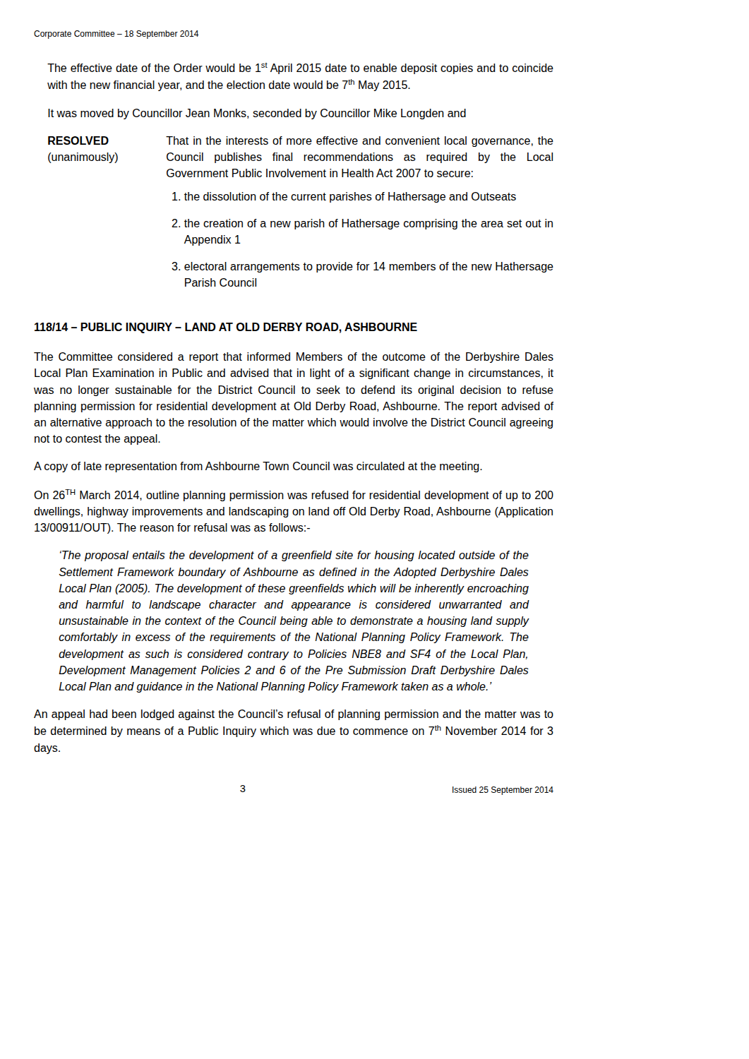Corporate Committee – 18 September 2014
The effective date of the Order would be 1st April 2015 date to enable deposit copies and to coincide with the new financial year, and the election date would be 7th May 2015.
It was moved by Councillor Jean Monks, seconded by Councillor Mike Longden and
RESOLVED
(unanimously)
That in the interests of more effective and convenient local governance, the Council publishes final recommendations as required by the Local Government Public Involvement in Health Act 2007 to secure:
the dissolution of the current parishes of Hathersage and Outseats
the creation of a new parish of Hathersage comprising the area set out in Appendix 1
electoral arrangements to provide for 14 members of the new Hathersage Parish Council
118/14 – PUBLIC INQUIRY – LAND AT OLD DERBY ROAD, ASHBOURNE
The Committee considered a report that informed Members of the outcome of the Derbyshire Dales Local Plan Examination in Public and advised that in light of a significant change in circumstances, it was no longer sustainable for the District Council to seek to defend its original decision to refuse planning permission for residential development at Old Derby Road, Ashbourne. The report advised of an alternative approach to the resolution of the matter which would involve the District Council agreeing not to contest the appeal.
A copy of late representation from Ashbourne Town Council was circulated at the meeting.
On 26TH March 2014, outline planning permission was refused for residential development of up to 200 dwellings, highway improvements and landscaping on land off Old Derby Road, Ashbourne (Application 13/00911/OUT). The reason for refusal was as follows:-
‘The proposal entails the development of a greenfield site for housing located outside of the Settlement Framework boundary of Ashbourne as defined in the Adopted Derbyshire Dales Local Plan (2005). The development of these greenfields which will be inherently encroaching and harmful to landscape character and appearance is considered unwarranted and unsustainable in the context of the Council being able to demonstrate a housing land supply comfortably in excess of the requirements of the National Planning Policy Framework. The development as such is considered contrary to Policies NBE8 and SF4 of the Local Plan, Development Management Policies 2 and 6 of the Pre Submission Draft Derbyshire Dales Local Plan and guidance in the National Planning Policy Framework taken as a whole.’
An appeal had been lodged against the Council’s refusal of planning permission and the matter was to be determined by means of a Public Inquiry which was due to commence on 7th November 2014 for 3 days.
3
Issued 25 September 2014